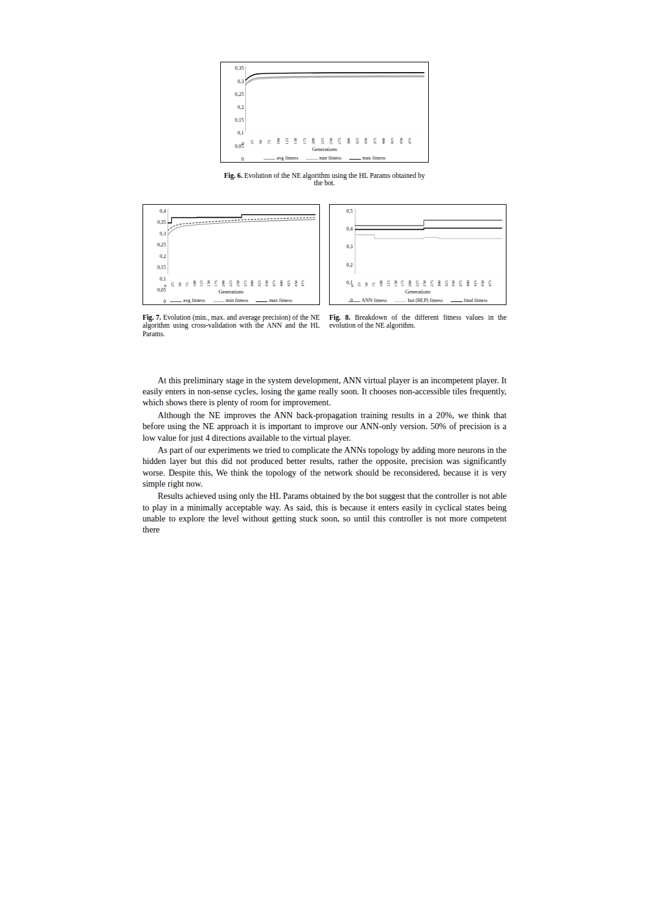0,35 0,3 0,25 0,2 0,15 0,1 0,05 0
0 25 50 75 100 125 150 175 200 225 250 275 300 325 350 375 400 425 450 475
Generations
avg fitness min fitness max fitness
Fig. 6. Evolution of the NE algorithm using the HL Params obtained by the bot.
0,4 0,35 0,3 0,25 0,2 0,15 0,1 0,05 0
0 25 50 75 100 125 150 175 200 225 250 275 300 325 350 375 400 425 450 475
Generations
avg fitness min fitness max fitness
Fig. 7. Evolution (min., max. and average precision) of the NE algorithm using cross-validation with the ANN and the HL Params.
0,5 0,4 0,3 0,2 0,1 0
0 25 50 75 100 125 150 175 200 225 250 275 300 325 350 375 400 425 450 475
Generations
ANN fitness bot (HLP) fitness final fitness
Fig. 8. Breakdown of the different fitness values in the evolution of the NE algorithm.
At this preliminary stage in the system development, ANN virtual player is an incompetent player. It easily enters in non-sense cycles, losing the game really soon. It chooses non-accessible tiles frequently, which shows there is plenty of room for improvement.
Although the NE improves the ANN back-propagation training results in a 20%, we think that before using the NE approach it is important to improve our ANN-only version. 50% of precision is a low value for just 4 directions available to the virtual player.
As part of our experiments we tried to complicate the ANNs topology by adding more neurons in the hidden layer but this did not produced better results, rather the opposite, precision was significantly worse. Despite this, We think the topology of the network should be reconsidered, because it is very simple right now.
Results achieved using only the HL Params obtained by the bot suggest that the controller is not able to play in a minimally acceptable way. As said, this is because it enters easily in cyclical states being unable to explore the level without getting stuck soon, so until this controller is not more competent there